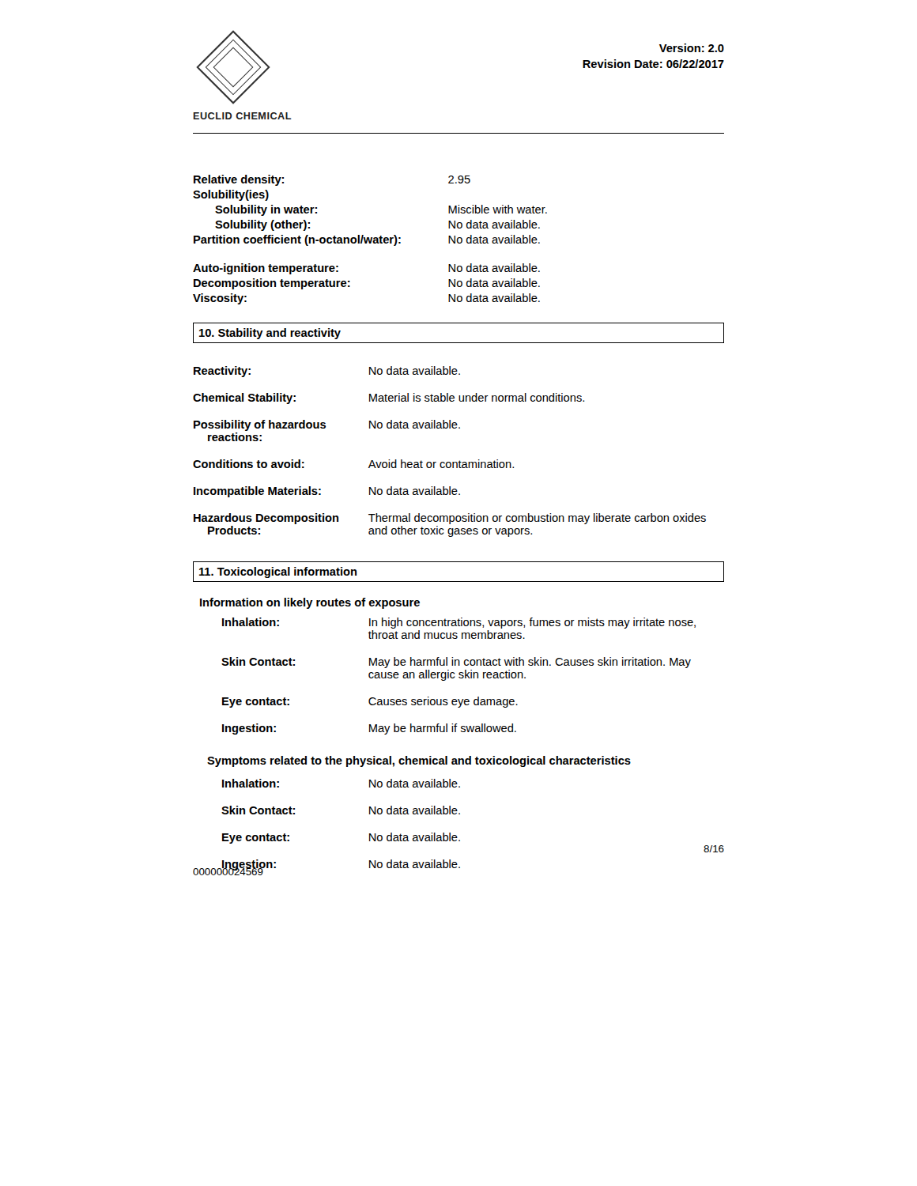EUCLID CHEMICAL
Version: 2.0
Revision Date: 06/22/2017
| Relative density: | 2.95 |
| Solubility(ies) | |
| Solubility in water: | Miscible with water. |
| Solubility (other): | No data available. |
| Partition coefficient (n-octanol/water): | No data available. |
| Auto-ignition temperature: | No data available. |
| Decomposition temperature: | No data available. |
| Viscosity: | No data available. |
10. Stability and reactivity
| Reactivity: | No data available. |
| Chemical Stability: | Material is stable under normal conditions. |
| Possibility of hazardous reactions: | No data available. |
| Conditions to avoid: | Avoid heat or contamination. |
| Incompatible Materials: | No data available. |
| Hazardous Decomposition Products: | Thermal decomposition or combustion may liberate carbon oxides and other toxic gases or vapors. |
11. Toxicological information
Information on likely routes of exposure
| Inhalation: | In high concentrations, vapors, fumes or mists may irritate nose, throat and mucus membranes. |
| Skin Contact: | May be harmful in contact with skin. Causes skin irritation. May cause an allergic skin reaction. |
| Eye contact: | Causes serious eye damage. |
| Ingestion: | May be harmful if swallowed. |
Symptoms related to the physical, chemical and toxicological characteristics
| Inhalation: | No data available. |
| Skin Contact: | No data available. |
| Eye contact: | No data available. |
| Ingestion: | No data available. |
8/16
000000024569